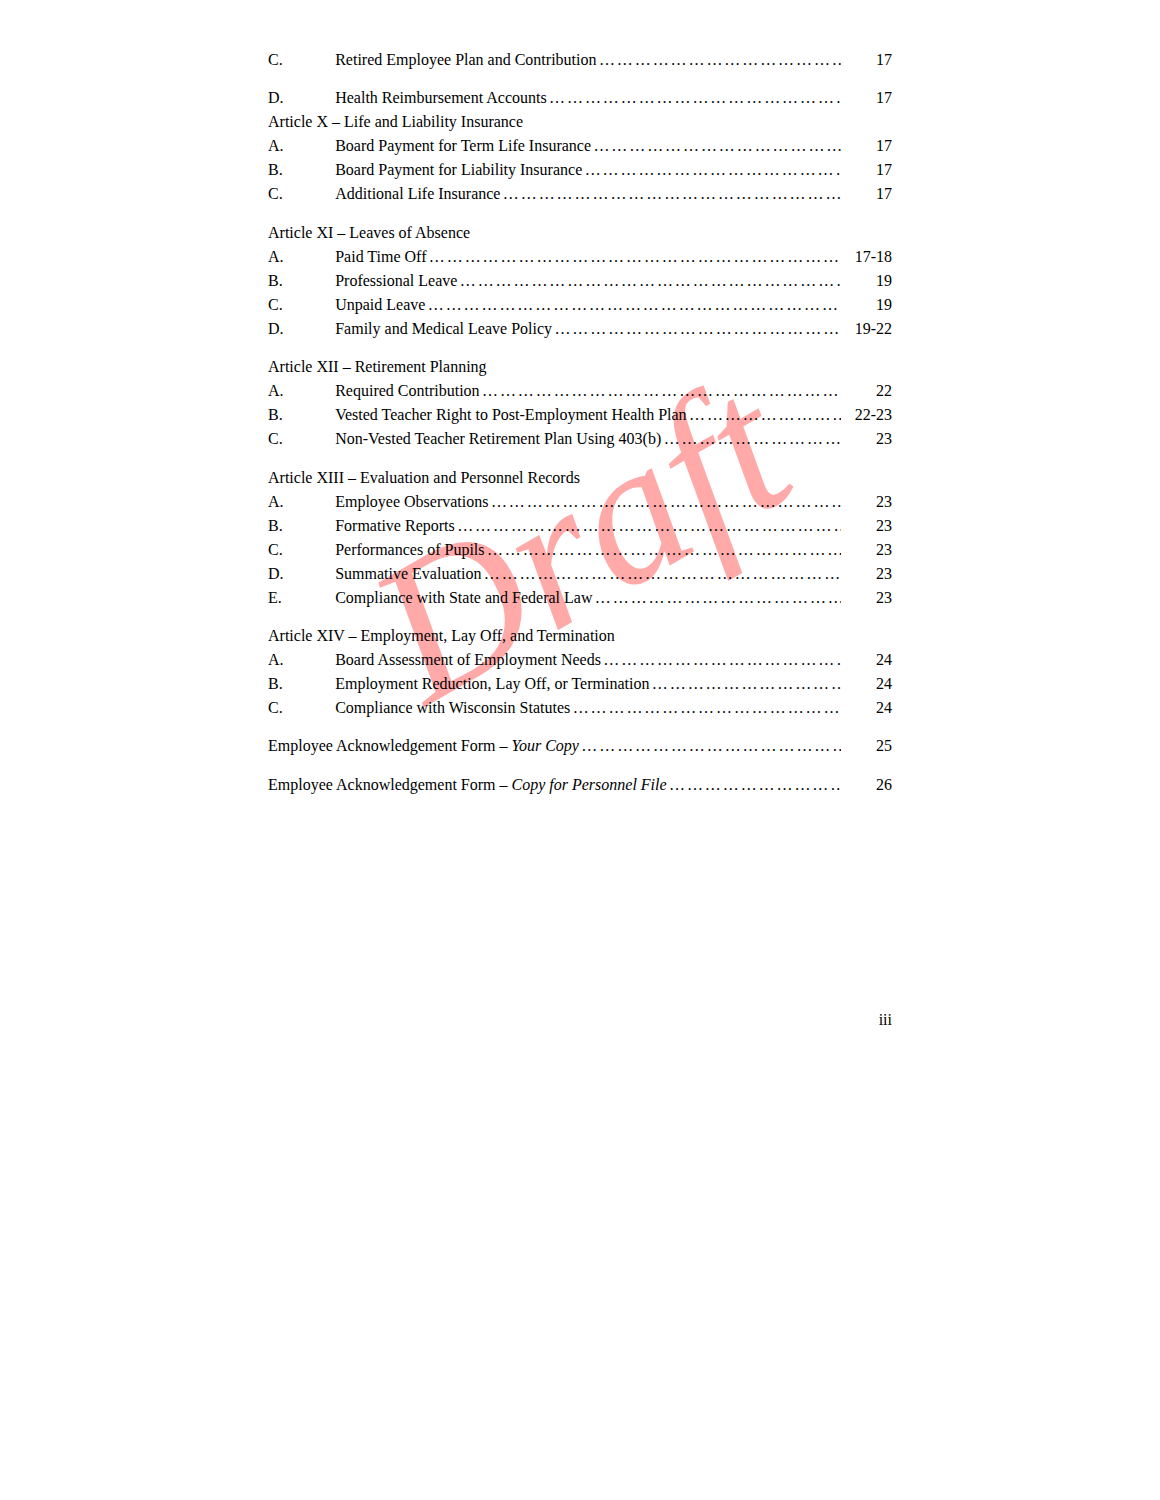Draft
C. Retired Employee Plan and Contribution ……………………………………………… 17
D. Health Reimbursement Accounts ……………………………………………………….. 17
Article X – Life and Liability Insurance
A. Board Payment for Term Life Insurance ………………………………………… 17
B. Board Payment for Liability Insurance ………………………………………………… 17
C. Additional Life Insurance ………………………………………………………………… 17
Article XI – Leaves of Absence
A. Paid Time Off ………………………………………………………………….. 17-18
B. Professional Leave ……………………………………………………………………. 19
C. Unpaid Leave ………………………………………………………………………….. 19
D. Family and Medical Leave Policy ………………………………………………. 19-22
Article XII – Retirement Planning
A. Required Contribution ………………………………………………………………… 22
B. Vested Teacher Right to Post-Employment Health Plan ………………………….. 22-23
C. Non-Vested Teacher Retirement Plan Using 403(b) ……………………………….. 23
Article XIII – Evaluation and Personnel Records
A. Employee Observations …………………………………………………………... 23
B. Formative Reports …………………………………………………………………… 23
C. Performances of Pupils ………………………………………………………………… 23
D. Summative Evaluation ……………………………………………………………. 23
E. Compliance with State and Federal Law …………………………………………… 23
Article XIV – Employment, Lay Off, and Termination
A. Board Assessment of Employment Needs ………………………………………….. 24
B. Employment Reduction, Lay Off, or Termination …………………………………. 24
C. Compliance with Wisconsin Statutes ……………………………………………….. 24
Employee Acknowledgement Form – Your Copy ………………………………………….. 25
Employee Acknowledgement Form – Copy for Personnel File ……………………………….. 26
iii